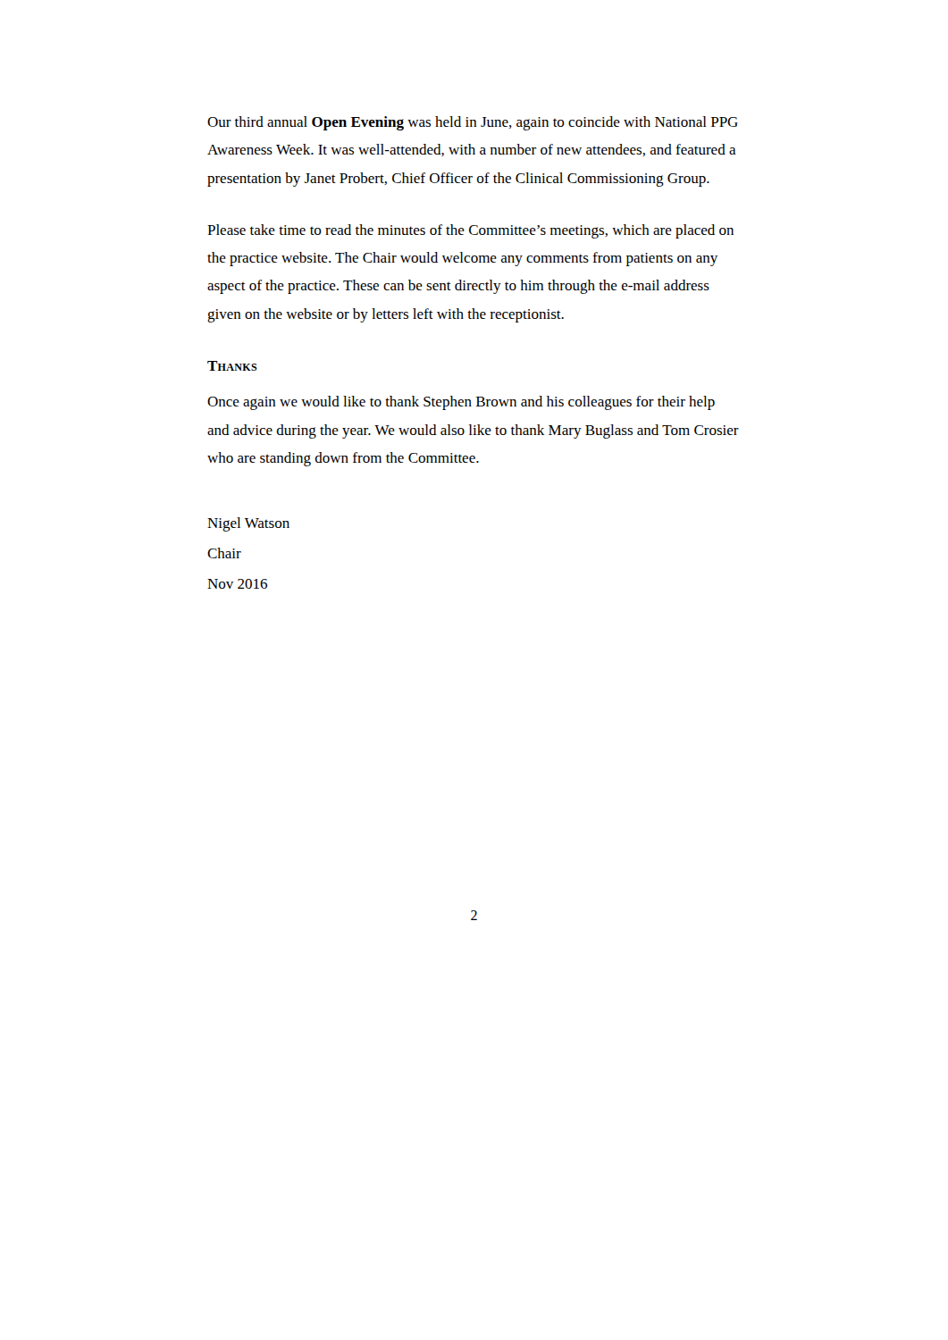Our third annual Open Evening was held in June, again to coincide with National PPG Awareness Week. It was well-attended, with a number of new attendees, and featured a presentation by Janet Probert, Chief Officer of the Clinical Commissioning Group.
Please take time to read the minutes of the Committee’s meetings, which are placed on the practice website. The Chair would welcome any comments from patients on any aspect of the practice. These can be sent directly to him through the e-mail address given on the website or by letters left with the receptionist.
Thanks
Once again we would like to thank Stephen Brown and his colleagues for their help and advice during the year. We would also like to thank Mary Buglass and Tom Crosier who are standing down from the Committee.
Nigel Watson
Chair
Nov 2016
2